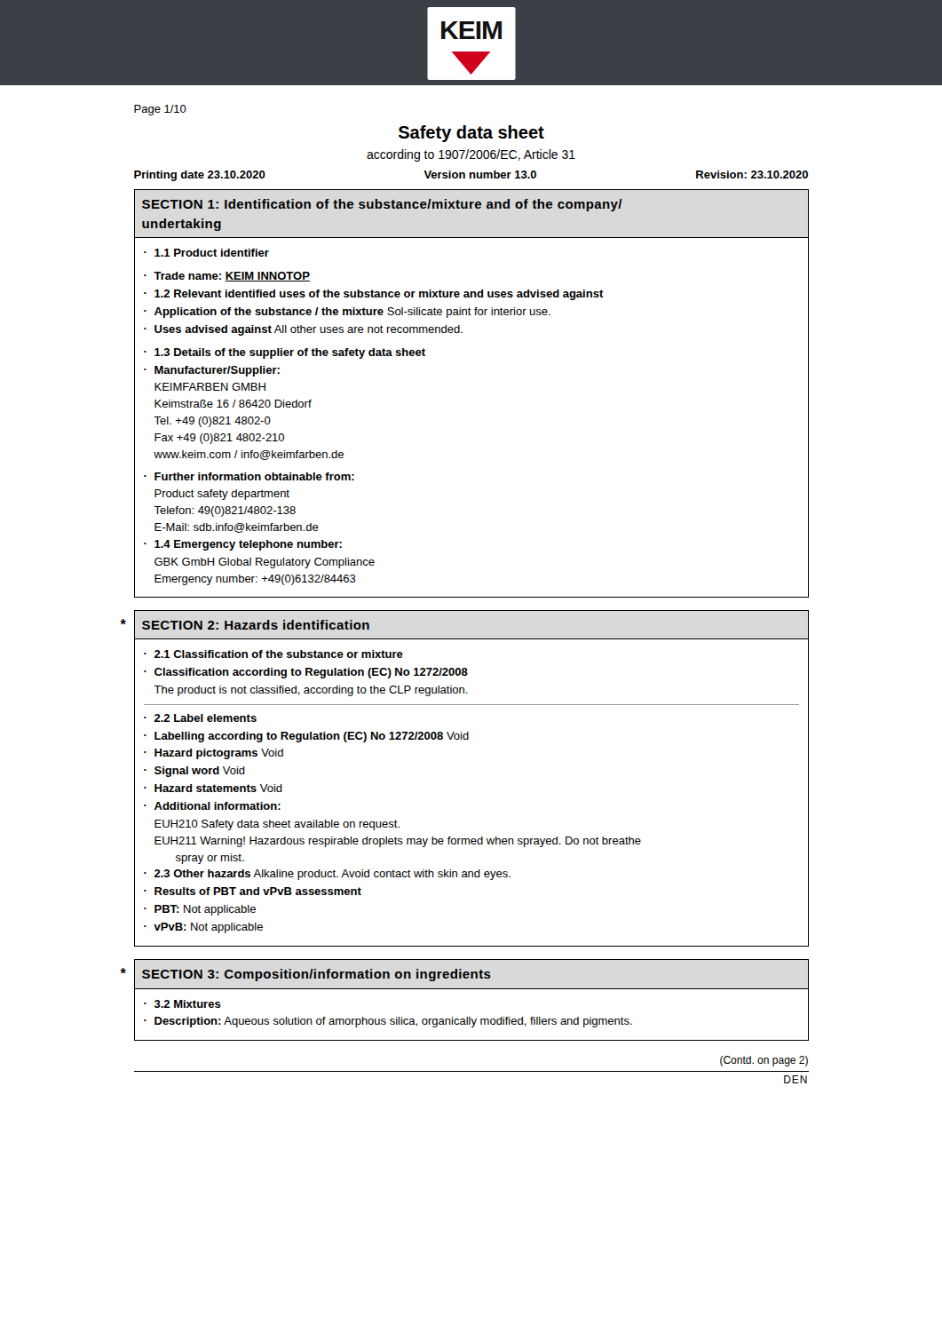KEIM
Page 1/10
Safety data sheet
according to 1907/2006/EC, Article 31
Printing date 23.10.2020 Version number 13.0 Revision: 23.10.2020
SECTION 1: Identification of the substance/mixture and of the company/
undertaking
1.1 Product identifier
Trade name: KEIM INNOTOP
1.2 Relevant identified uses of the substance or mixture and uses advised against
Application of the substance / the mixture Sol-silicate paint for interior use.
Uses advised against All other uses are not recommended.
1.3 Details of the supplier of the safety data sheet
Manufacturer/Supplier:
KEIMFARBEN GMBH
Keimstraße 16 / 86420 Diedorf
Tel. +49 (0)821 4802-0
Fax +49 (0)821 4802-210
www.keim.com / info@keimfarben.de
Further information obtainable from:
Product safety department
Telefon: 49(0)821/4802-138
E-Mail: sdb.info@keimfarben.de
1.4 Emergency telephone number:
GBK GmbH Global Regulatory Compliance
Emergency number: +49(0)6132/84463
*
SECTION 2: Hazards identification
2.1 Classification of the substance or mixture
Classification according to Regulation (EC) No 1272/2008
The product is not classified, according to the CLP regulation.
2.2 Label elements
Labelling according to Regulation (EC) No 1272/2008 Void
Hazard pictograms Void
Signal word Void
Hazard statements Void
Additional information:
EUH210 Safety data sheet available on request.
EUH211 Warning! Hazardous respirable droplets may be formed when sprayed. Do not breathe
spray or mist.
2.3 Other hazards Alkaline product. Avoid contact with skin and eyes.
Results of PBT and vPvB assessment
PBT: Not applicable
vPvB: Not applicable
*
SECTION 3: Composition/information on ingredients
3.2 Mixtures
Description: Aqueous solution of amorphous silica, organically modified, fillers and pigments.
(Contd. on page 2)
DEN